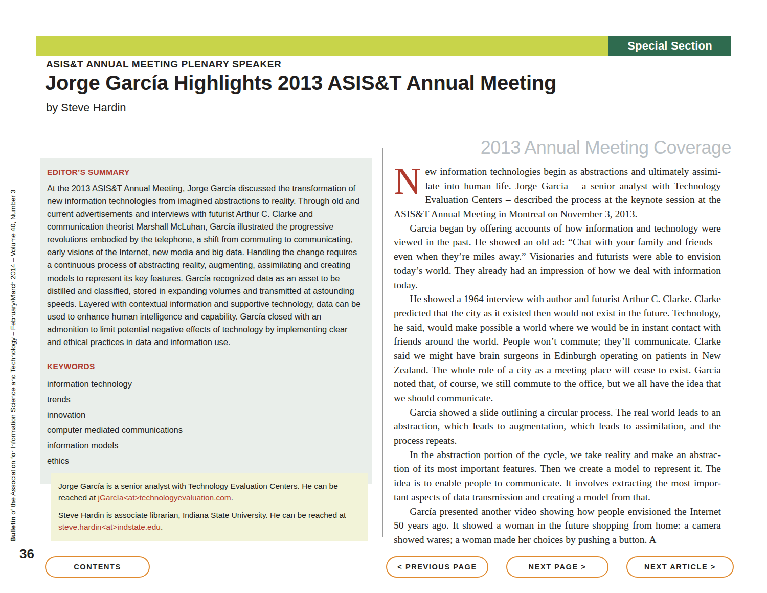Special Section
ASIS&T ANNUAL MEETING PLENARY SPEAKER
Jorge García Highlights 2013 ASIS&T Annual Meeting
by Steve Hardin
Bulletin of the Association for Information Science and Technology – February/March 2014 – Volume 40, Number 3
36
EDITOR’S SUMMARY
At the 2013 ASIS&T Annual Meeting, Jorge García discussed the transformation of new information technologies from imagined abstractions to reality. Through old and current advertisements and interviews with futurist Arthur C. Clarke and communication theorist Marshall McLuhan, García illustrated the progressive revolutions embodied by the telephone, a shift from commuting to communicating, early visions of the Internet, new media and big data. Handling the change requires a continuous process of abstracting reality, augmenting, assimilating and creating models to represent its key features. García recognized data as an asset to be distilled and classified, stored in expanding volumes and transmitted at astounding speeds. Layered with contextual information and supportive technology, data can be used to enhance human intelligence and capability. García closed with an admonition to limit potential negative effects of technology by implementing clear and ethical practices in data and information use.
KEYWORDS
information technology
trends
innovation
computer mediated communications
information models
ethics
Jorge García is a senior analyst with Technology Evaluation Centers. He can be reached at jGarcía<at>technologyevaluation.com.
Steve Hardin is associate librarian, Indiana State University. He can be reached at steve.hardin<at>indstate.edu.
2013 Annual Meeting Coverage
New information technologies begin as abstractions and ultimately assimilate into human life. Jorge García – a senior analyst with Technology Evaluation Centers – described the process at the keynote session at the ASIS&T Annual Meeting in Montreal on November 3, 2013.
García began by offering accounts of how information and technology were viewed in the past. He showed an old ad: “Chat with your family and friends – even when they’re miles away.” Visionaries and futurists were able to envision today’s world. They already had an impression of how we deal with information today.
He showed a 1964 interview with author and futurist Arthur C. Clarke. Clarke predicted that the city as it existed then would not exist in the future. Technology, he said, would make possible a world where we would be in instant contact with friends around the world. People won’t commute; they’ll communicate. Clarke said we might have brain surgeons in Edinburgh operating on patients in New Zealand. The whole role of a city as a meeting place will cease to exist. García noted that, of course, we still commute to the office, but we all have the idea that we should communicate.
García showed a slide outlining a circular process. The real world leads to an abstraction, which leads to augmentation, which leads to assimilation, and the process repeats.
In the abstraction portion of the cycle, we take reality and make an abstraction of its most important features. Then we create a model to represent it. The idea is to enable people to communicate. It involves extracting the most important aspects of data transmission and creating a model from that.
García presented another video showing how people envisioned the Internet 50 years ago. It showed a woman in the future shopping from home: a camera showed wares; a woman made her choices by pushing a button. A
CONTENTS
< PREVIOUS PAGE
NEXT PAGE >
NEXT ARTICLE >